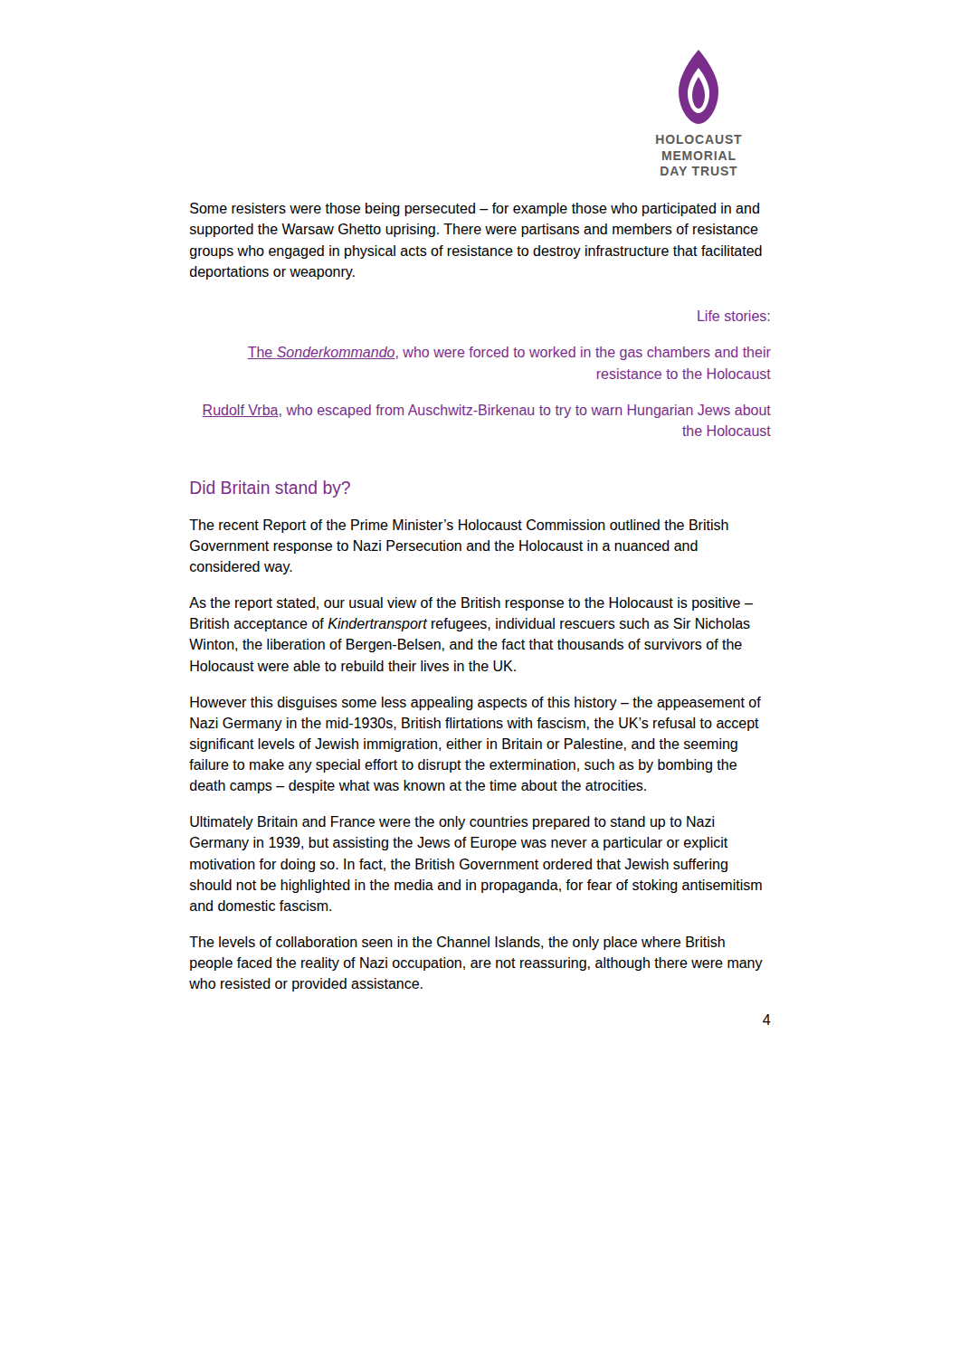Holocaust
Memorial
Day Trust
Some resisters were those being persecuted – for example those who participated in and supported the Warsaw Ghetto uprising. There were partisans and members of resistance groups who engaged in physical acts of resistance to destroy infrastructure that facilitated deportations or weaponry.
Life stories:
The Sonderkommando, who were forced to worked in the gas chambers and their resistance to the Holocaust
Rudolf Vrba, who escaped from Auschwitz-Birkenau to try to warn Hungarian Jews about the Holocaust
Did Britain stand by?
The recent Report of the Prime Minister’s Holocaust Commission outlined the British Government response to Nazi Persecution and the Holocaust in a nuanced and considered way.
As the report stated, our usual view of the British response to the Holocaust is positive – British acceptance of Kindertransport refugees, individual rescuers such as Sir Nicholas Winton, the liberation of Bergen-Belsen, and the fact that thousands of survivors of the Holocaust were able to rebuild their lives in the UK.
However this disguises some less appealing aspects of this history – the appeasement of Nazi Germany in the mid-1930s, British flirtations with fascism, the UK’s refusal to accept significant levels of Jewish immigration, either in Britain or Palestine, and the seeming failure to make any special effort to disrupt the extermination, such as by bombing the death camps – despite what was known at the time about the atrocities.
Ultimately Britain and France were the only countries prepared to stand up to Nazi Germany in 1939, but assisting the Jews of Europe was never a particular or explicit motivation for doing so. In fact, the British Government ordered that Jewish suffering should not be highlighted in the media and in propaganda, for fear of stoking antisemitism and domestic fascism.
The levels of collaboration seen in the Channel Islands, the only place where British people faced the reality of Nazi occupation, are not reassuring, although there were many who resisted or provided assistance.
4